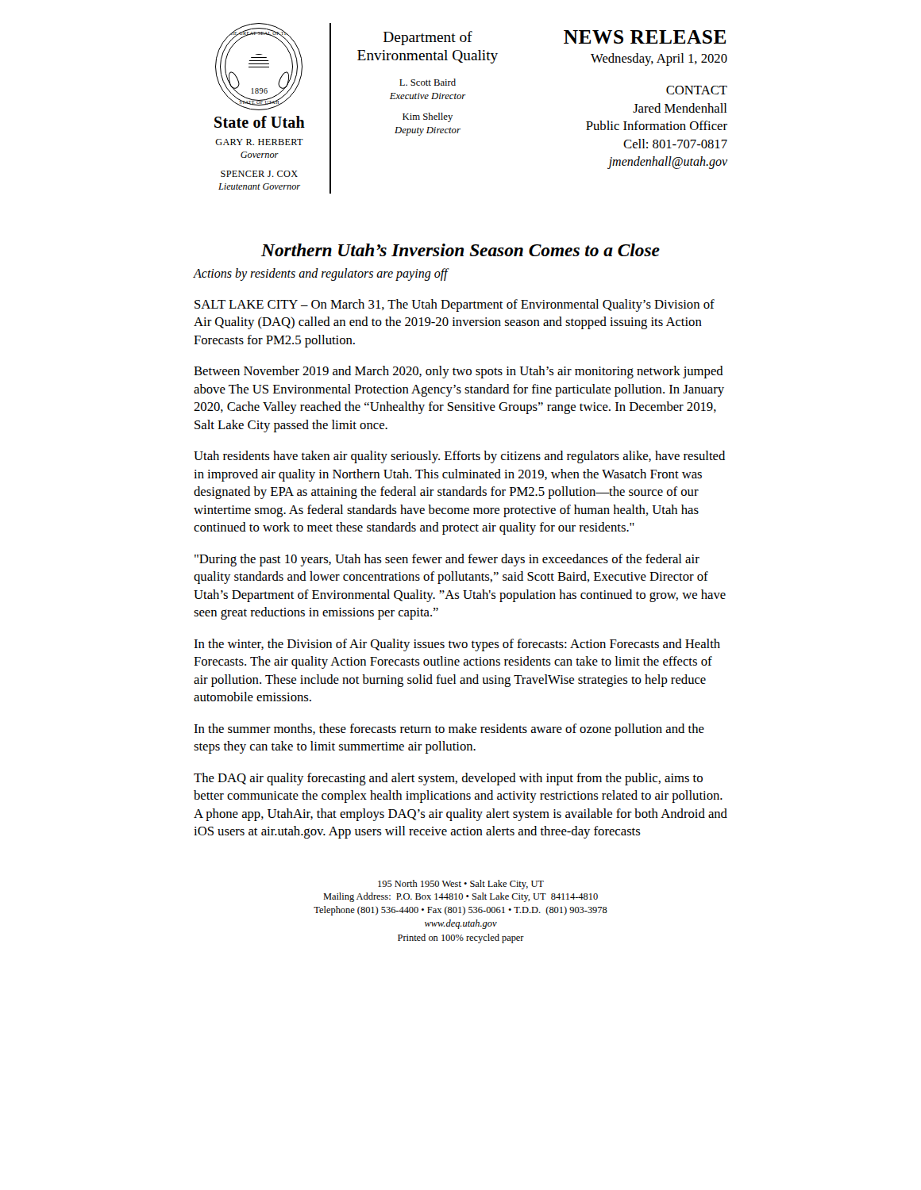THE GREAT SEAL OF THE
1896
STATE OF UTAH
State of Utah
Gary R. Herbert
Governor
Spencer J. Cox
Lieutenant Governor
Department ofEnvironmental Quality
L. Scott Baird
Executive Director
Kim Shelley
Deputy Director
NEWS RELEASE
Wednesday, April 1, 2020
CONTACT
Jared Mendenhall
Public Information Officer
Cell: 801-707-0817
jmendenhall@utah.gov
Northern Utah’s Inversion Season Comes to a Close
Actions by residents and regulators are paying off
SALT LAKE CITY – On March 31, The Utah Department of Environmental Quality’s Division of Air Quality (DAQ) called an end to the 2019-20 inversion season and stopped issuing its Action Forecasts for PM2.5 pollution.
Between November 2019 and March 2020, only two spots in Utah’s air monitoring network jumped above The US Environmental Protection Agency’s standard for fine particulate pollution. In January 2020, Cache Valley reached the “Unhealthy for Sensitive Groups” range twice. In December 2019, Salt Lake City passed the limit once.
Utah residents have taken air quality seriously. Efforts by citizens and regulators alike, have resulted in improved air quality in Northern Utah. This culminated in 2019, when the Wasatch Front was designated by EPA as attaining the federal air standards for PM2.5 pollution—the source of our wintertime smog. As federal standards have become more protective of human health, Utah has continued to work to meet these standards and protect air quality for our residents."
"During the past 10 years, Utah has seen fewer and fewer days in exceedances of the federal air quality standards and lower concentrations of pollutants,” said Scott Baird, Executive Director of Utah’s Department of Environmental Quality. ”As Utah's population has continued to grow, we have seen great reductions in emissions per capita.”
In the winter, the Division of Air Quality issues two types of forecasts: Action Forecasts and Health Forecasts. The air quality Action Forecasts outline actions residents can take to limit the effects of air pollution. These include not burning solid fuel and using TravelWise strategies to help reduce automobile emissions.
In the summer months, these forecasts return to make residents aware of ozone pollution and the steps they can take to limit summertime air pollution.
The DAQ air quality forecasting and alert system, developed with input from the public, aims to better communicate the complex health implications and activity restrictions related to air pollution. A phone app, UtahAir, that employs DAQ’s air quality alert system is available for both Android and iOS users at air.utah.gov. App users will receive action alerts and three-day forecasts
195 North 1950 West • Salt Lake City, UT
Mailing Address: P.O. Box 144810 • Salt Lake City, UT 84114-4810
Telephone (801) 536-4400 • Fax (801) 536-0061 • T.D.D. (801) 903-3978
www.deq.utah.gov
Printed on 100% recycled paper